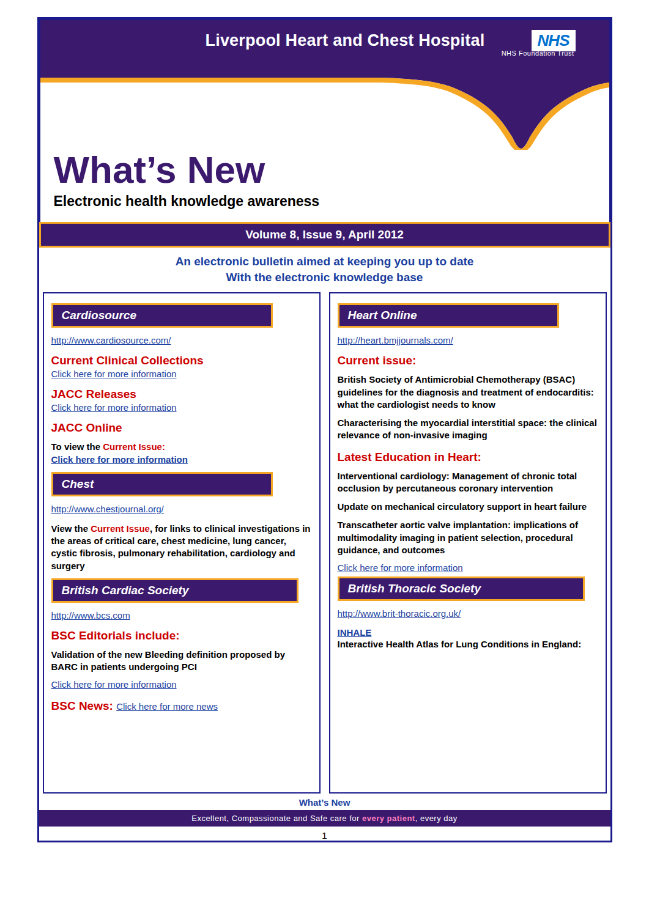Liverpool Heart and Chest Hospital NHS NHS Foundation Trust
What’s New
Electronic health knowledge awareness
Volume 8, Issue 9, April 2012
An electronic bulletin aimed at keeping you up to date
With the electronic knowledge base
Cardiosource
http://www.cardiosource.com/
Current Clinical Collections
Click here for more information
JACC Releases
Click here for more information
JACC Online
To view the Current Issue:
Click here for more information
Chest
http://www.chestjournal.org/
View the Current Issue, for links to clinical investigations in the areas of critical care, chest medicine, lung cancer, cystic fibrosis, pulmonary rehabilitation, cardiology and surgery
British Cardiac Society
http://www.bcs.com
BSC Editorials include:
Validation of the new Bleeding definition proposed by BARC in patients undergoing PCI
Click here for more information
BSC News: Click here for more news
Heart Online
http://heart.bmjjournals.com/
Current issue:
British Society of Antimicrobial Chemotherapy (BSAC) guidelines for the diagnosis and treatment of endocarditis: what the cardiologist needs to know
Characterising the myocardial interstitial space: the clinical relevance of non-invasive imaging
Latest Education in Heart:
Interventional cardiology: Management of chronic total occlusion by percutaneous coronary intervention
Update on mechanical circulatory support in heart failure
Transcatheter aortic valve implantation: implications of multimodality imaging in patient selection, procedural guidance, and outcomes
Click here for more information
British Thoracic Society
http://www.brit-thoracic.org.uk/
INHALE
Interactive Health Atlas for Lung Conditions in England:
What’s New
Excellent, Compassionate and Safe care for every patient, every day
1